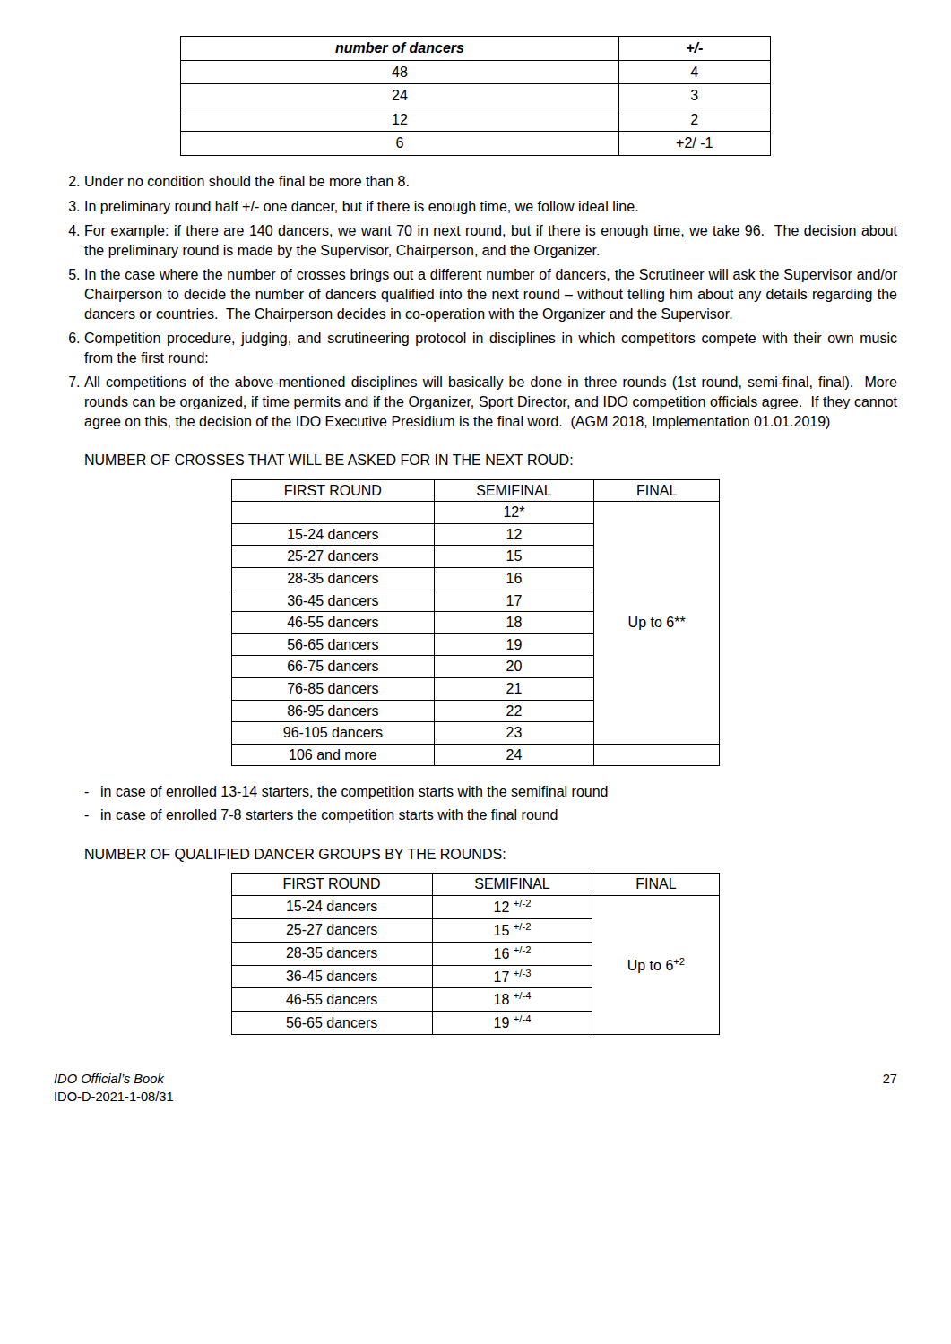| number of dancers | +/- |
| --- | --- |
| 48 | 4 |
| 24 | 3 |
| 12 | 2 |
| 6 | +2/ -1 |
Under no condition should the final be more than 8.
In preliminary round half +/- one dancer, but if there is enough time, we follow ideal line.
For example: if there are 140 dancers, we want 70 in next round, but if there is enough time, we take 96. The decision about the preliminary round is made by the Supervisor, Chairperson, and the Organizer.
In the case where the number of crosses brings out a different number of dancers, the Scrutineer will ask the Supervisor and/or Chairperson to decide the number of dancers qualified into the next round – without telling him about any details regarding the dancers or countries. The Chairperson decides in co-operation with the Organizer and the Supervisor.
Competition procedure, judging, and scrutineering protocol in disciplines in which competitors compete with their own music from the first round:
All competitions of the above-mentioned disciplines will basically be done in three rounds (1st round, semi-final, final). More rounds can be organized, if time permits and if the Organizer, Sport Director, and IDO competition officials agree. If they cannot agree on this, the decision of the IDO Executive Presidium is the final word. (AGM 2018, Implementation 01.01.2019)
NUMBER OF CROSSES THAT WILL BE ASKED FOR IN THE NEXT ROUD:
| FIRST ROUND | SEMIFINAL | FINAL |
| --- | --- | --- |
| | 12* | Up to 6** |
| 15-24 dancers | 12 |
| 25-27 dancers | 15 |
| 28-35 dancers | 16 |
| 36-45 dancers | 17 |
| 46-55 dancers | 18 |
| 56-65 dancers | 19 |
| 66-75 dancers | 20 |
| 76-85 dancers | 21 |
| 86-95 dancers | 22 |
| 96-105 dancers | 23 |
| 106 and more | 24 | |
in case of enrolled 13-14 starters, the competition starts with the semifinal round
in case of enrolled 7-8 starters the competition starts with the final round
NUMBER OF QUALIFIED DANCER GROUPS BY THE ROUNDS:
| FIRST ROUND | SEMIFINAL | FINAL |
| --- | --- | --- |
| 15-24 dancers | 12 +/-2 | Up to 6 +2 |
| 25-27 dancers | 15 +/-2 |
| 28-35 dancers | 16 +/-2 |
| 36-45 dancers | 17 +/-3 |
| 46-55 dancers | 18 +/-4 |
| 56-65 dancers | 19 +/-4 |
IDO Official’s Book
IDO-D-2021-1-08/31
27